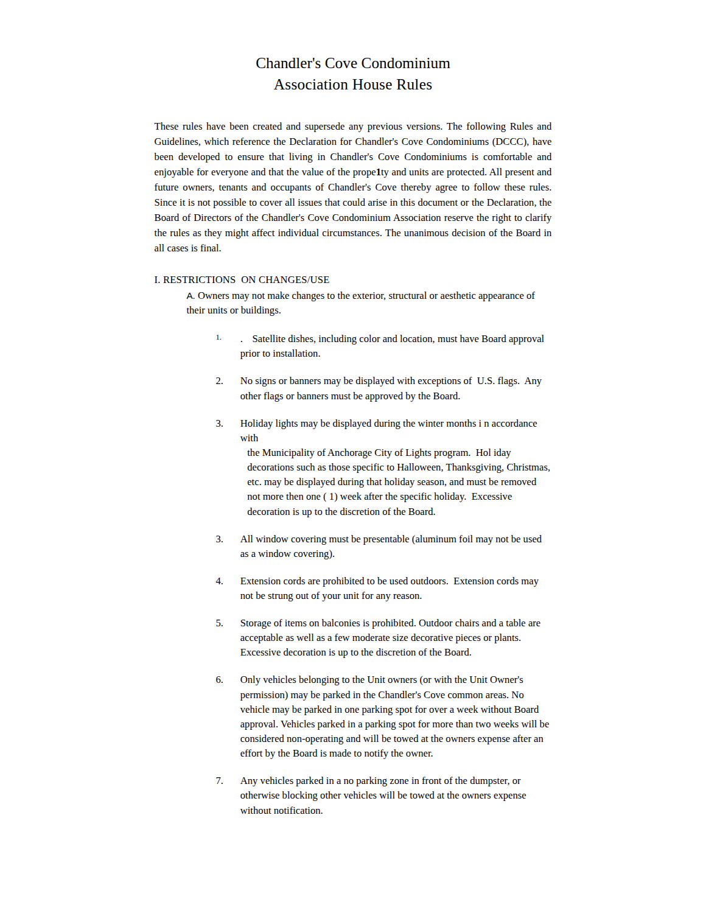Chandler's Cove Condominium Association House Rules
These rules have been created and supersede any previous versions. The following Rules and Guidelines, which reference the Declaration for Chandler's Cove Condominiums (DCCC), have been developed to ensure that living in Chandler's Cove Condominiums is comfortable and enjoyable for everyone and that the value of the prope1ty and units are protected. All present and future owners, tenants and occupants of Chandler's Cove thereby agree to follow these rules. Since it is not possible to cover all issues that could arise in this document or the Declaration, the Board of Directors of the Chandler's Cove Condominium Association reserve the right to clarify the rules as they might affect individual circumstances. The unanimous decision of the Board in all cases is final.
I. RESTRICTIONS ON CHANGES/USE
A. Owners may not make changes to the exterior, structural or aesthetic appearance of their units or buildings.
1.. Satellite dishes, including color and location, must have Board approval prior to installation.
2. No signs or banners may be displayed with exceptions of U.S. flags. Any other flags or banners must be approved by the Board.
3. Holiday lights may be displayed during the winter months i n accordance with the Municipality of Anchorage City of Lights program. Hol iday decorations such as those specific to Halloween, Thanksgiving, Christmas, etc. may be displayed during that holiday season, and must be removed not more then one ( 1) week after the specific holiday. Excessive decoration is up to the discretion of the Board.
3. All window covering must be presentable (aluminum foil may not be used as a window covering).
4. Extension cords are prohibited to be used outdoors. Extension cords may not be strung out of your unit for any reason.
5. Storage of items on balconies is prohibited. Outdoor chairs and a table are acceptable as well as a few moderate size decorative pieces or plants. Excessive decoration is up to the discretion of the Board.
6. Only vehicles belonging to the Unit owners (or with the Unit Owner's permission) may be parked in the Chandler's Cove common areas. No vehicle may be parked in one parking spot for over a week without Board approval. Vehicles parked in a parking spot for more than two weeks will be considered non-operating and will be towed at the owners expense after an effort by the Board is made to notify the owner.
7. Any vehicles parked in a no parking zone in front of the dumpster, or otherwise blocking other vehicles will be towed at the owners expense without notification.